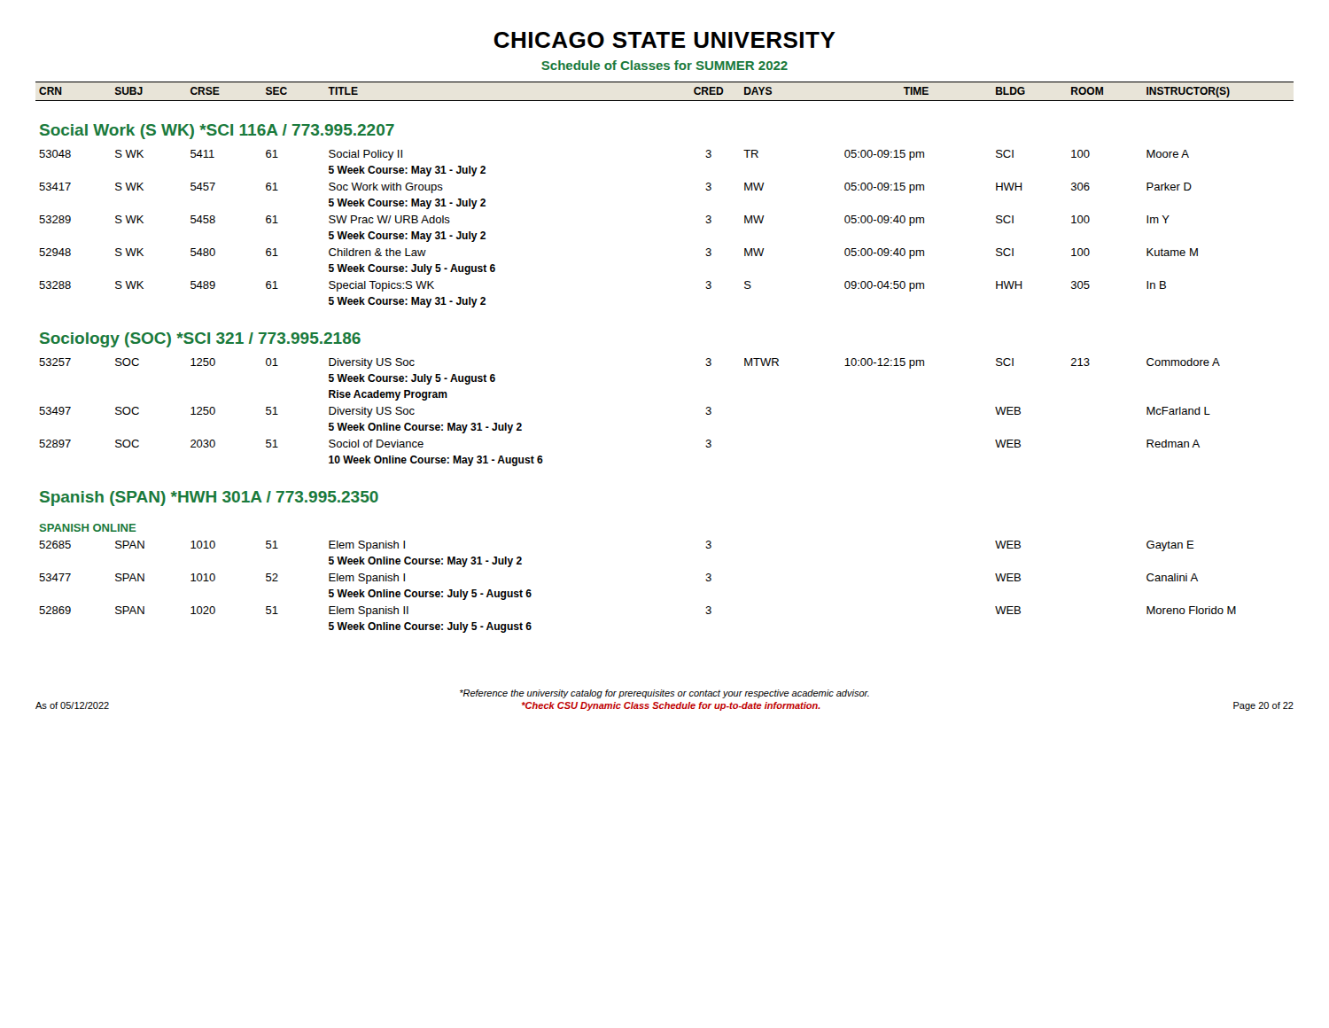CHICAGO STATE UNIVERSITY
Schedule of Classes for SUMMER 2022
| CRN | SUBJ | CRSE | SEC | TITLE | CRED | DAYS | TIME | BLDG | ROOM | INSTRUCTOR(S) |
| --- | --- | --- | --- | --- | --- | --- | --- | --- | --- | --- |
| Social Work (S WK) *SCI 116A / 773.995.2207 |
| 53048 | S WK | 5411 | 61 | Social Policy II | 3 | TR | 05:00-09:15 pm | SCI | 100 | Moore A |
| | | | | 5 Week Course: May 31 - July 2 | |
| 53417 | S WK | 5457 | 61 | Soc Work with Groups | 3 | MW | 05:00-09:15 pm | HWH | 306 | Parker D |
| | | | | 5 Week Course: May 31 - July 2 | |
| 53289 | S WK | 5458 | 61 | SW Prac W/ URB Adols | 3 | MW | 05:00-09:40 pm | SCI | 100 | Im Y |
| | | | | 5 Week Course: May 31 - July 2 | |
| 52948 | S WK | 5480 | 61 | Children & the Law | 3 | MW | 05:00-09:40 pm | SCI | 100 | Kutame M |
| | | | | 5 Week Course: July 5 - August 6 | |
| 53288 | S WK | 5489 | 61 | Special Topics:S WK | 3 | S | 09:00-04:50 pm | HWH | 305 | In B |
| | | | | 5 Week Course: May 31 - July 2 | |
| Sociology (SOC) *SCI 321 / 773.995.2186 |
| 53257 | SOC | 1250 | 01 | Diversity US Soc | 3 | MTWR | 10:00-12:15 pm | SCI | 213 | Commodore A |
| | | | | 5 Week Course: July 5 - August 6 | |
| | | | | Rise Academy Program | |
| 53497 | SOC | 1250 | 51 | Diversity US Soc | 3 | | | WEB | | McFarland L |
| | | | | 5 Week Online Course: May 31 - July 2 | |
| 52897 | SOC | 2030 | 51 | Sociol of Deviance | 3 | | | WEB | | Redman A |
| | | | | 10 Week Online Course: May 31 - August 6 | |
| Spanish (SPAN) *HWH 301A / 773.995.2350 |
| SPANISH ONLINE |
| 52685 | SPAN | 1010 | 51 | Elem Spanish I | 3 | | | WEB | | Gaytan E |
| | | | | 5 Week Online Course: May 31 - July 2 | |
| 53477 | SPAN | 1010 | 52 | Elem Spanish I | 3 | | | WEB | | Canalini A |
| | | | | 5 Week Online Course: July 5 - August 6 | |
| 52869 | SPAN | 1020 | 51 | Elem Spanish II | 3 | | | WEB | | Moreno Florido M |
| | | | | 5 Week Online Course: July 5 - August 6 | |
*Reference the university catalog for prerequisites or contact your respective academic advisor.
As of 05/12/2022
*Check CSU Dynamic Class Schedule for up-to-date information.
Page 20 of 22